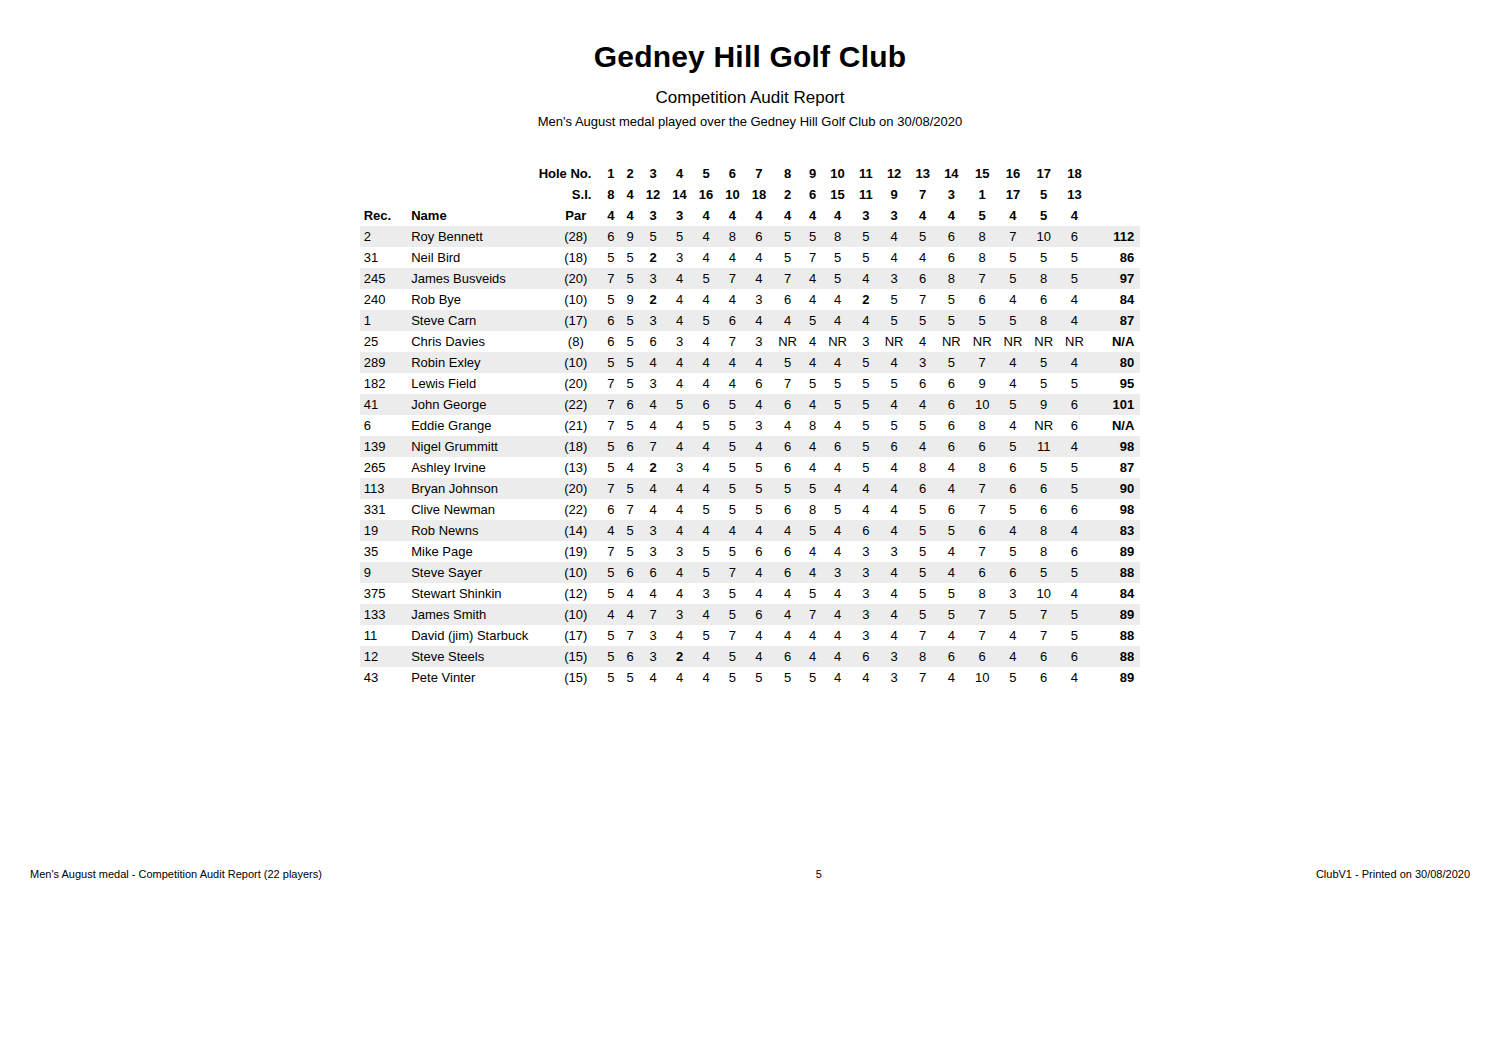Gedney Hill Golf Club
Competition Audit Report
Men's August medal played over the Gedney Hill Golf Club on 30/08/2020
| Hole No. | 1 | 2 | 3 | 4 | 5 | 6 | 7 | 8 | 9 | 10 | 11 | 12 | 13 | 14 | 15 | 16 | 17 | 18 | |
| --- | --- | --- | --- | --- | --- | --- | --- | --- | --- | --- | --- | --- | --- | --- | --- | --- | --- | --- | --- |
| S.I. | 8 | 4 | 12 | 14 | 16 | 10 | 18 | 2 | 6 | 15 | 11 | 9 | 7 | 3 | 1 | 17 | 5 | 13 | |
| Rec. | Name | Par | 4 | 4 | 3 | 3 | 4 | 4 | 4 | 4 | 4 | 4 | 3 | 3 | 4 | 4 | 5 | 4 | 5 | 4 | |
| 2 | Roy Bennett | (28) | 6 | 9 | 5 | 5 | 4 | 8 | 6 | 5 | 5 | 8 | 5 | 4 | 5 | 6 | 8 | 7 | 10 | 6 | 112 |
| 31 | Neil Bird | (18) | 5 | 5 | 2 | 3 | 4 | 4 | 4 | 5 | 7 | 5 | 5 | 4 | 4 | 6 | 8 | 5 | 5 | 5 | 86 |
| 245 | James Busveids | (20) | 7 | 5 | 3 | 4 | 5 | 7 | 4 | 7 | 4 | 5 | 4 | 3 | 6 | 8 | 7 | 5 | 8 | 5 | 97 |
| 240 | Rob Bye | (10) | 5 | 9 | 2 | 4 | 4 | 4 | 3 | 6 | 4 | 4 | 2 | 5 | 7 | 5 | 6 | 4 | 6 | 4 | 84 |
| 1 | Steve Carn | (17) | 6 | 5 | 3 | 4 | 5 | 6 | 4 | 4 | 5 | 4 | 4 | 5 | 5 | 5 | 5 | 5 | 8 | 4 | 87 |
| 25 | Chris Davies | (8) | 6 | 5 | 6 | 3 | 4 | 7 | 3 | NR | 4 | NR | 3 | NR | 4 | NR | NR | NR | NR | NR | N/A |
| 289 | Robin Exley | (10) | 5 | 5 | 4 | 4 | 4 | 4 | 4 | 5 | 4 | 4 | 5 | 4 | 3 | 5 | 7 | 4 | 5 | 4 | 80 |
| 182 | Lewis Field | (20) | 7 | 5 | 3 | 4 | 4 | 4 | 6 | 7 | 5 | 5 | 5 | 5 | 6 | 6 | 9 | 4 | 5 | 5 | 95 |
| 41 | John George | (22) | 7 | 6 | 4 | 5 | 6 | 5 | 4 | 6 | 4 | 5 | 5 | 4 | 4 | 6 | 10 | 5 | 9 | 6 | 101 |
| 6 | Eddie Grange | (21) | 7 | 5 | 4 | 4 | 5 | 5 | 3 | 4 | 8 | 4 | 5 | 5 | 5 | 6 | 8 | 4 | NR | 6 | N/A |
| 139 | Nigel Grummitt | (18) | 5 | 6 | 7 | 4 | 4 | 5 | 4 | 6 | 4 | 6 | 5 | 6 | 4 | 6 | 6 | 5 | 11 | 4 | 98 |
| 265 | Ashley Irvine | (13) | 5 | 4 | 2 | 3 | 4 | 5 | 5 | 6 | 4 | 4 | 5 | 4 | 8 | 4 | 8 | 6 | 5 | 5 | 87 |
| 113 | Bryan Johnson | (20) | 7 | 5 | 4 | 4 | 4 | 5 | 5 | 5 | 5 | 4 | 4 | 4 | 6 | 4 | 7 | 6 | 6 | 5 | 90 |
| 331 | Clive Newman | (22) | 6 | 7 | 4 | 4 | 5 | 5 | 5 | 6 | 8 | 5 | 4 | 4 | 5 | 6 | 7 | 5 | 6 | 6 | 98 |
| 19 | Rob Newns | (14) | 4 | 5 | 3 | 4 | 4 | 4 | 4 | 4 | 5 | 4 | 6 | 4 | 5 | 5 | 6 | 4 | 8 | 4 | 83 |
| 35 | Mike Page | (19) | 7 | 5 | 3 | 3 | 5 | 5 | 6 | 6 | 4 | 4 | 3 | 3 | 5 | 4 | 7 | 5 | 8 | 6 | 89 |
| 9 | Steve Sayer | (10) | 5 | 6 | 6 | 4 | 5 | 7 | 4 | 6 | 4 | 3 | 3 | 4 | 5 | 4 | 6 | 6 | 5 | 5 | 88 |
| 375 | Stewart Shinkin | (12) | 5 | 4 | 4 | 4 | 3 | 5 | 4 | 4 | 5 | 4 | 3 | 4 | 5 | 5 | 8 | 3 | 10 | 4 | 84 |
| 133 | James Smith | (10) | 4 | 4 | 7 | 3 | 4 | 5 | 6 | 4 | 7 | 4 | 3 | 4 | 5 | 5 | 7 | 5 | 7 | 5 | 89 |
| 11 | David (jim) Starbuck | (17) | 5 | 7 | 3 | 4 | 5 | 7 | 4 | 4 | 4 | 4 | 3 | 4 | 7 | 4 | 7 | 4 | 7 | 5 | 88 |
| 12 | Steve Steels | (15) | 5 | 6 | 3 | 2 | 4 | 5 | 4 | 6 | 4 | 4 | 6 | 3 | 8 | 6 | 6 | 4 | 6 | 6 | 88 |
| 43 | Pete Vinter | (15) | 5 | 5 | 4 | 4 | 4 | 5 | 5 | 5 | 5 | 4 | 4 | 3 | 7 | 4 | 10 | 5 | 6 | 4 | 89 |
Men's August medal - Competition Audit Report (22 players)
5
ClubV1 - Printed on 30/08/2020